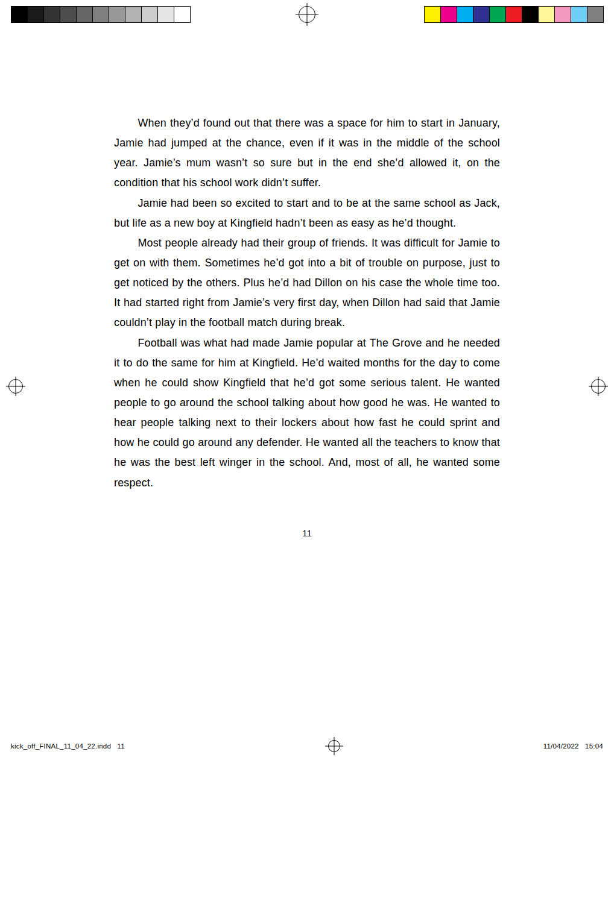When they’d found out that there was a space for him to start in January, Jamie had jumped at the chance, even if it was in the middle of the school year. Jamie’s mum wasn’t so sure but in the end she’d allowed it, on the condition that his school work didn’t suffer.
Jamie had been so excited to start and to be at the same school as Jack, but life as a new boy at Kingfield hadn’t been as easy as he’d thought.
Most people already had their group of friends. It was difficult for Jamie to get on with them. Sometimes he’d got into a bit of trouble on purpose, just to get noticed by the others. Plus he’d had Dillon on his case the whole time too. It had started right from Jamie’s very first day, when Dillon had said that Jamie couldn’t play in the football match during break.
Football was what had made Jamie popular at The Grove and he needed it to do the same for him at Kingfield. He’d waited months for the day to come when he could show Kingfield that he’d got some serious talent. He wanted people to go around the school talking about how good he was. He wanted to hear people talking next to their lockers about how fast he could sprint and how he could go around any defender. He wanted all the teachers to know that he was the best left winger in the school. And, most of all, he wanted some respect.
11
kick_off_FINAL_11_04_22.indd 11 11/04/2022 15:04